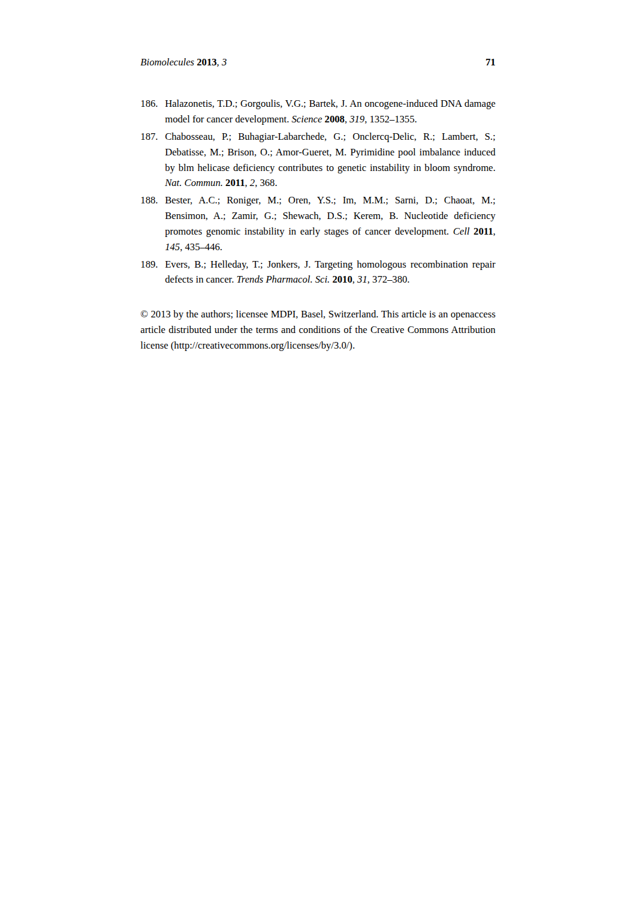Biomolecules 2013, 3
71
186. Halazonetis, T.D.; Gorgoulis, V.G.; Bartek, J. An oncogene-induced DNA damage model for cancer development. Science 2008, 319, 1352–1355.
187. Chabosseau, P.; Buhagiar-Labarchede, G.; Onclercq-Delic, R.; Lambert, S.; Debatisse, M.; Brison, O.; Amor-Gueret, M. Pyrimidine pool imbalance induced by blm helicase deficiency contributes to genetic instability in bloom syndrome. Nat. Commun. 2011, 2, 368.
188. Bester, A.C.; Roniger, M.; Oren, Y.S.; Im, M.M.; Sarni, D.; Chaoat, M.; Bensimon, A.; Zamir, G.; Shewach, D.S.; Kerem, B. Nucleotide deficiency promotes genomic instability in early stages of cancer development. Cell 2011, 145, 435–446.
189. Evers, B.; Helleday, T.; Jonkers, J. Targeting homologous recombination repair defects in cancer. Trends Pharmacol. Sci. 2010, 31, 372–380.
© 2013 by the authors; licensee MDPI, Basel, Switzerland. This article is an openaccess article distributed under the terms and conditions of the Creative Commons Attribution license (http://creativecommons.org/licenses/by/3.0/).